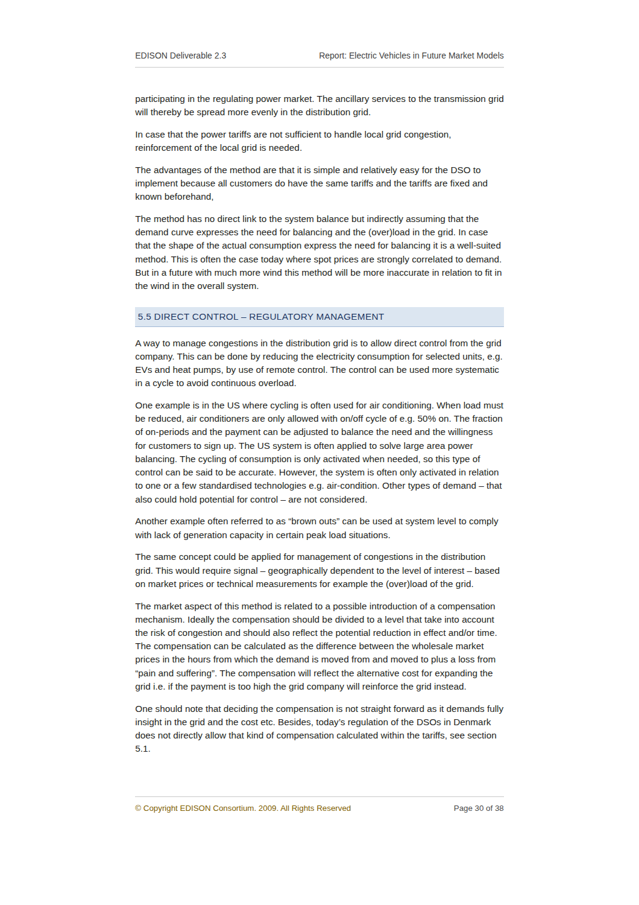EDISON Deliverable 2.3 Report: Electric Vehicles in Future Market Models
participating in the regulating power market. The ancillary services to the transmission grid will thereby be spread more evenly in the distribution grid.
In case that the power tariffs are not sufficient to handle local grid congestion, reinforcement of the local grid is needed.
The advantages of the method are that it is simple and relatively easy for the DSO to implement because all customers do have the same tariffs and the tariffs are fixed and known beforehand,
The method has no direct link to the system balance but indirectly assuming that the demand curve expresses the need for balancing and the (over)load in the grid. In case that the shape of the actual consumption express the need for balancing it is a well-suited method. This is often the case today where spot prices are strongly correlated to demand. But in a future with much more wind this method will be more inaccurate in relation to fit in the wind in the overall system.
5.5 Direct control – regulatory management
A way to manage congestions in the distribution grid is to allow direct control from the grid company. This can be done by reducing the electricity consumption for selected units, e.g. EVs and heat pumps, by use of remote control. The control can be used more systematic in a cycle to avoid continuous overload.
One example is in the US where cycling is often used for air conditioning. When load must be reduced, air conditioners are only allowed with on/off cycle of e.g. 50% on. The fraction of on-periods and the payment can be adjusted to balance the need and the willingness for customers to sign up. The US system is often applied to solve large area power balancing. The cycling of consumption is only activated when needed, so this type of control can be said to be accurate. However, the system is often only activated in relation to one or a few standardised technologies e.g. air-condition. Other types of demand – that also could hold potential for control – are not considered.
Another example often referred to as “brown outs” can be used at system level to comply with lack of generation capacity in certain peak load situations.
The same concept could be applied for management of congestions in the distribution grid. This would require signal – geographically dependent to the level of interest – based on market prices or technical measurements for example the (over)load of the grid.
The market aspect of this method is related to a possible introduction of a compensation mechanism. Ideally the compensation should be divided to a level that take into account the risk of congestion and should also reflect the potential reduction in effect and/or time. The compensation can be calculated as the difference between the wholesale market prices in the hours from which the demand is moved from and moved to plus a loss from “pain and suffering”. The compensation will reflect the alternative cost for expanding the grid i.e. if the payment is too high the grid company will reinforce the grid instead.
One should note that deciding the compensation is not straight forward as it demands fully insight in the grid and the cost etc. Besides, today’s regulation of the DSOs in Denmark does not directly allow that kind of compensation calculated within the tariffs, see section 5.1.
© Copyright EDISON Consortium. 2009. All Rights Reserved Page 30 of 38